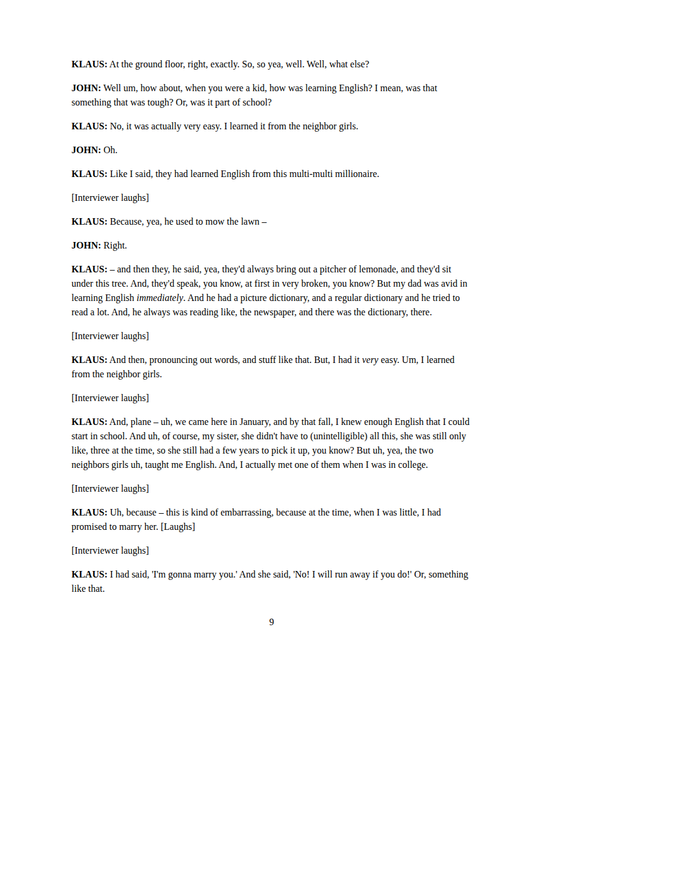KLAUS: At the ground floor, right, exactly. So, so yea, well. Well, what else?
JOHN: Well um, how about, when you were a kid, how was learning English? I mean, was that something that was tough? Or, was it part of school?
KLAUS: No, it was actually very easy. I learned it from the neighbor girls.
JOHN: Oh.
KLAUS: Like I said, they had learned English from this multi-multi millionaire.
[Interviewer laughs]
KLAUS: Because, yea, he used to mow the lawn –
JOHN: Right.
KLAUS: – and then they, he said, yea, they'd always bring out a pitcher of lemonade, and they'd sit under this tree. And, they'd speak, you know, at first in very broken, you know? But my dad was avid in learning English immediately. And he had a picture dictionary, and a regular dictionary and he tried to read a lot. And, he always was reading like, the newspaper, and there was the dictionary, there.
[Interviewer laughs]
KLAUS: And then, pronouncing out words, and stuff like that. But, I had it very easy. Um, I learned from the neighbor girls.
[Interviewer laughs]
KLAUS: And, plane – uh, we came here in January, and by that fall, I knew enough English that I could start in school. And uh, of course, my sister, she didn't have to (unintelligible) all this, she was still only like, three at the time, so she still had a few years to pick it up, you know? But uh, yea, the two neighbors girls uh, taught me English. And, I actually met one of them when I was in college.
[Interviewer laughs]
KLAUS: Uh, because – this is kind of embarrassing, because at the time, when I was little, I had promised to marry her. [Laughs]
[Interviewer laughs]
KLAUS: I had said, 'I'm gonna marry you.' And she said, 'No! I will run away if you do!' Or, something like that.
9